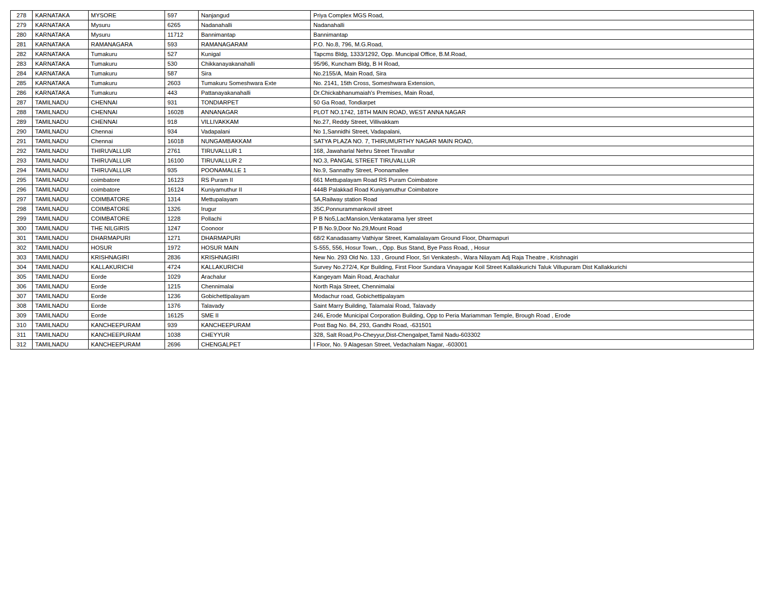| 278 | KARNATAKA | MYSORE | 597 | Nanjangud | Priya Complex MGS Road, |
| 279 | KARNATAKA | Mysuru | 6265 | Nadanahalli | Nadanahalli |
| 280 | KARNATAKA | Mysuru | 11712 | Bannimantap | Bannimantap |
| 281 | KARNATAKA | RAMANAGARA | 593 | RAMANAGARAM | P.O. No.8, 796, M.G.Road, |
| 282 | KARNATAKA | Tumakuru | 527 | Kunigal | Tapcms Bldg, 1333/1292, Opp. Muncipal Office, B.M.Road, |
| 283 | KARNATAKA | Tumakuru | 530 | Chikkanayakanahalli | 95/96, Kuncham Bldg, B H Road, |
| 284 | KARNATAKA | Tumakuru | 587 | Sira | No.2155/A, Main Road, Sira |
| 285 | KARNATAKA | Tumakuru | 2603 | Tumakuru Someshwara Exte | No. 2141, 15th Cross, Someshwara Extension, |
| 286 | KARNATAKA | Tumakuru | 443 | Pattanayakanahalli | Dr.Chickabhanumaiah's Premises, Main Road, |
| 287 | TAMILNADU | CHENNAI | 931 | TONDIARPET | 50 Ga Road, Tondiarpet |
| 288 | TAMILNADU | CHENNAI | 16028 | ANNANAGAR | PLOT NO.1742, 18TH MAIN ROAD, WEST ANNA NAGAR |
| 289 | TAMILNADU | CHENNAI | 918 | VILLIVAKKAM | No.27, Reddy Street, Villivakkam |
| 290 | TAMILNADU | Chennai | 934 | Vadapalani | No 1,Sannidhi Street, Vadapalani, |
| 291 | TAMILNADU | Chennai | 16018 | NUNGAMBAKKAM | SATYA PLAZA NO. 7, THIRUMURTHY NAGAR MAIN ROAD, |
| 292 | TAMILNADU | THIRUVALLUR | 2761 | TIRUVALLUR 1 | 168, Jawaharlal Nehru Street Tiruvallur |
| 293 | TAMILNADU | THIRUVALLUR | 16100 | TIRUVALLUR 2 | NO.3, PANGAL STREET TIRUVALLUR |
| 294 | TAMILNADU | THIRUVALLUR | 935 | POONAMALLE 1 | No.9, Sannathy Street, Poonamallee |
| 295 | TAMILNADU | coimbatore | 16123 | RS Puram II | 661 Mettupalayam Road RS Puram Coimbatore |
| 296 | TAMILNADU | coimbatore | 16124 | Kuniyamuthur II | 444B Palakkad Road Kuniyamuthur Coimbatore |
| 297 | TAMILNADU | COIMBATORE | 1314 | Mettupalayam | 5A,Railway station Road |
| 298 | TAMILNADU | COIMBATORE | 1326 | Irugur | 35C,Ponnurammankovil street |
| 299 | TAMILNADU | COIMBATORE | 1228 | Pollachi | P B No5,LacMansion,Venkatarama Iyer street |
| 300 | TAMILNADU | THE NILGIRIS | 1247 | Coonoor | P B No.9,Door No.29,Mount Road |
| 301 | TAMILNADU | DHARMAPURI | 1271 | DHARMAPURI | 68/2 Kanadasamy Vathiyar Street, Kamalalayam Ground Floor, Dharmapuri |
| 302 | TAMILNADU | HOSUR | 1972 | HOSUR MAIN | S-555, 556, Hosur Town, , Opp. Bus Stand, Bye Pass Road, , Hosur |
| 303 | TAMILNADU | KRISHNAGIRI | 2836 | KRISHNAGIRI | New No. 293 Old No. 133 , Ground Floor, Sri Venkatesh-, Wara Nilayam Adj Raja Theatre , Krishnagiri |
| 304 | TAMILNADU | KALLAKURICHI | 4724 | KALLAKURICHI | Survey No.272/4, Kpr Building, First Floor Sundara Vinayagar Koil Street Kallakkurichi Taluk Villupuram Dist Kallakkurichi |
| 305 | TAMILNADU | Eorde | 1029 | Arachalur | Kangeyam Main Road, Arachalur |
| 306 | TAMILNADU | Eorde | 1215 | Chennimalai | North Raja Street, Chennimalai |
| 307 | TAMILNADU | Eorde | 1236 | Gobichettipalayam | Modachur road, Gobichettipalayam |
| 308 | TAMILNADU | Eorde | 1376 | Talavady | Saint Marry Building, Talamalai Road, Talavady |
| 309 | TAMILNADU | Eorde | 16125 | SME II | 246, Erode Municipal Corporation Building, Opp to Peria Mariamman Temple, Brough Road , Erode |
| 310 | TAMILNADU | KANCHEEPURAM | 939 | KANCHEEPURAM | Post Bag No. 84, 293, Gandhi Road, -631501 |
| 311 | TAMILNADU | KANCHEEPURAM | 1038 | CHEYYUR | 328, Salt Road,Po-Cheyyur,Dist-Chengalpet,Tamil Nadu-603302 |
| 312 | TAMILNADU | KANCHEEPURAM | 2696 | CHENGALPET | I Floor, No. 9 Alagesan Street, Vedachalam Nagar, -603001 |